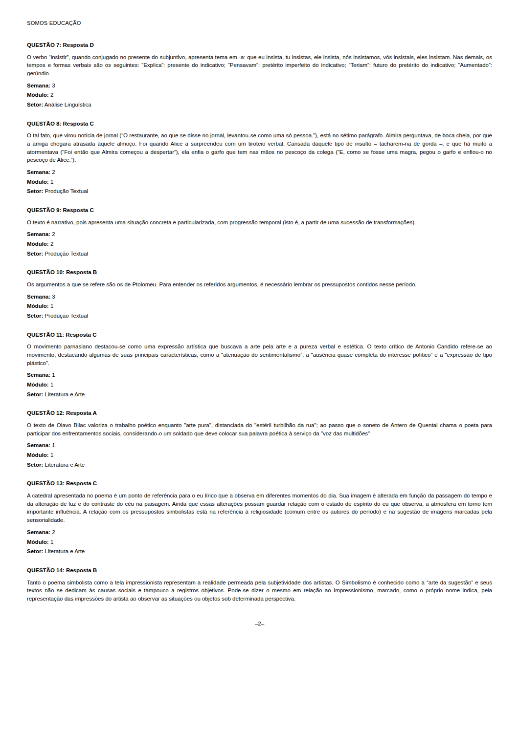SOMOS EDUCAÇÃO
QUESTÃO 7: Resposta D
O verbo “insistir”, quando conjugado no presente do subjuntivo, apresenta tema em -a: que eu insista, tu insistas, ele insista, nós insistamos, vós insistais, eles insistam. Nas demais, os tempos e formas verbais são os seguintes: “Explica”: presente do indicativo; “Pensavam”: pretérito imperfeito do indicativo; “Teriam”: futuro do pretérito do indicativo; “Aumentado”: gerúndio.
Semana: 3
Módulo: 2
Setor: Análise Linguística
QUESTÃO 8: Resposta C
O tal fato, que virou notícia de jornal (“O restaurante, ao que se disse no jornal, levantou-se como uma só pessoa.”), está no sétimo parágrafo. Almira perguntava, de boca cheia, por que a amiga chegara atrasada àquele almoço. Foi quando Alice a surpreendeu com um tiroteio verbal. Cansada daquele tipo de insulto – tacharem-na de gorda –, e que há muito a atormentava (“Foi então que Almira começou a despertar”), ela enfia o garfo que tem nas mãos no pescoço da colega (“E, como se fosse uma magra, pegou o garfo e enfiou-o no pescoço de Alice.”).
Semana: 2
Módulo: 1
Setor: Produção Textual
QUESTÃO 9: Resposta C
O texto é narrativo, pois apresenta uma situação concreta e particularizada, com progressão temporal (isto é, a partir de uma sucessão de transformações).
Semana: 2
Módulo: 2
Setor: Produção Textual
QUESTÃO 10: Resposta B
Os argumentos a que se refere são os de Ptolomeu. Para entender os referidos argumentos, é necessário lembrar os pressupostos contidos nesse período.
Semana: 3
Módulo: 1
Setor: Produção Textual
QUESTÃO 11: Resposta C
O movimento parnasiano destacou-se como uma expressão artística que buscava a arte pela arte e a pureza verbal e estética. O texto crítico de Antonio Candido refere-se ao movimento, destacando algumas de suas principais características, como a “atenuação do sentimentalismo”, a “ausência quase completa do interesse político” e a “expressão de tipo plástico”.
Semana: 1
Módulo: 1
Setor: Literatura e Arte
QUESTÃO 12: Resposta A
O texto de Olavo Bilac valoriza o trabalho poético enquanto "arte pura", distanciada do "estéril turbilhão da rua"; ao passo que o soneto de Antero de Quental chama o poeta para participar dos enfrentamentos sociais, considerando-o um soldado que deve colocar sua palavra poética à serviço da "voz das multidões"
Semana: 1
Módulo: 1
Setor: Literatura e Arte
QUESTÃO 13: Resposta C
A catedral apresentada no poema é um ponto de referência para o eu lírico que a observa em diferentes momentos do dia. Sua imagem é alterada em função da passagem do tempo e da alteração de luz e do contraste do céu na paisagem. Ainda que essas alterações possam guardar relação com o estado de espírito do eu que observa, a atmosfera em torno tem importante influência. A relação com os pressupostos simbolistas está na referência à religiosidade (comum entre os autores do período) e na sugestão de imagens marcadas pela sensorialidade.
Semana: 2
Módulo: 1
Setor: Literatura e Arte
QUESTÃO 14: Resposta B
Tanto o poema simbolista como a tela impressionista representam a realidade permeada pela subjetividade dos artistas. O Simbolismo é conhecido como a “arte da sugestão” e seus textos não se dedicam às causas sociais e tampouco a registros objetivos. Pode-se dizer o mesmo em relação ao Impressionismo, marcado, como o próprio nome indica, pela representação das impressões do artista ao observar as situações ou objetos sob determinada perspectiva.
–2–